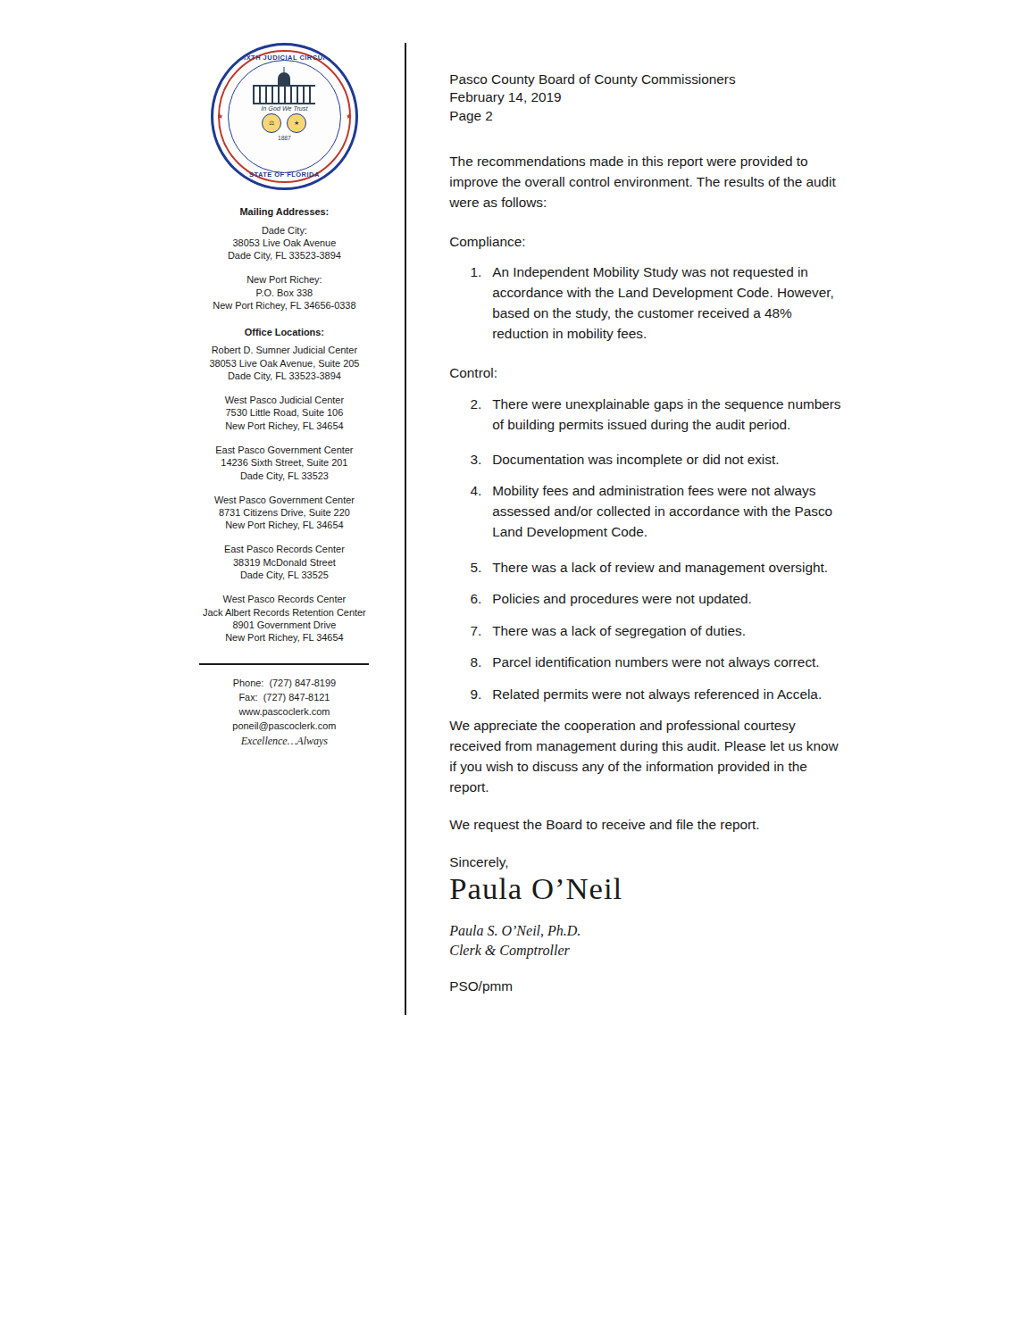Sixth Judicial Circuit
In God We Trust
⚖★
1887
★★
State of Florida
Mailing Addresses:
Dade City:
38053 Live Oak Avenue
Dade City, FL 33523-3894
New Port Richey:
P.O. Box 338
New Port Richey, FL 34656-0338
Office Locations:
Robert D. Sumner Judicial Center
38053 Live Oak Avenue, Suite 205
Dade City, FL 33523-3894
West Pasco Judicial Center
7530 Little Road, Suite 106
New Port Richey, FL 34654
East Pasco Government Center
14236 Sixth Street, Suite 201
Dade City, FL 33523
West Pasco Government Center
8731 Citizens Drive, Suite 220
New Port Richey, FL 34654
East Pasco Records Center
38319 McDonald Street
Dade City, FL 33525
West Pasco Records Center
Jack Albert Records Retention Center
8901 Government Drive
New Port Richey, FL 34654
Phone: (727) 847-8199
Fax: (727) 847-8121
www.pascoclerk.com
poneil@pascoclerk.com
Excellence…Always
Pasco County Board of County Commissioners
February 14, 2019
Page 2
The recommendations made in this report were provided to improve the overall control environment. The results of the audit were as follows:
Compliance:
An Independent Mobility Study was not requested in accordance with the Land Development Code. However, based on the study, the customer received a 48% reduction in mobility fees.
Control:
There were unexplainable gaps in the sequence numbers of building permits issued during the audit period.
Documentation was incomplete or did not exist.
Mobility fees and administration fees were not always assessed and/or collected in accordance with the Pasco Land Development Code.
There was a lack of review and management oversight.
Policies and procedures were not updated.
There was a lack of segregation of duties.
Parcel identification numbers were not always correct.
Related permits were not always referenced in Accela.
We appreciate the cooperation and professional courtesy received from management during this audit. Please let us know if you wish to discuss any of the information provided in the report.
We request the Board to receive and file the report.
Sincerely,
Paula O’Neil
Paula S. O’Neil, Ph.D.
Clerk & Comptroller
PSO/pmm